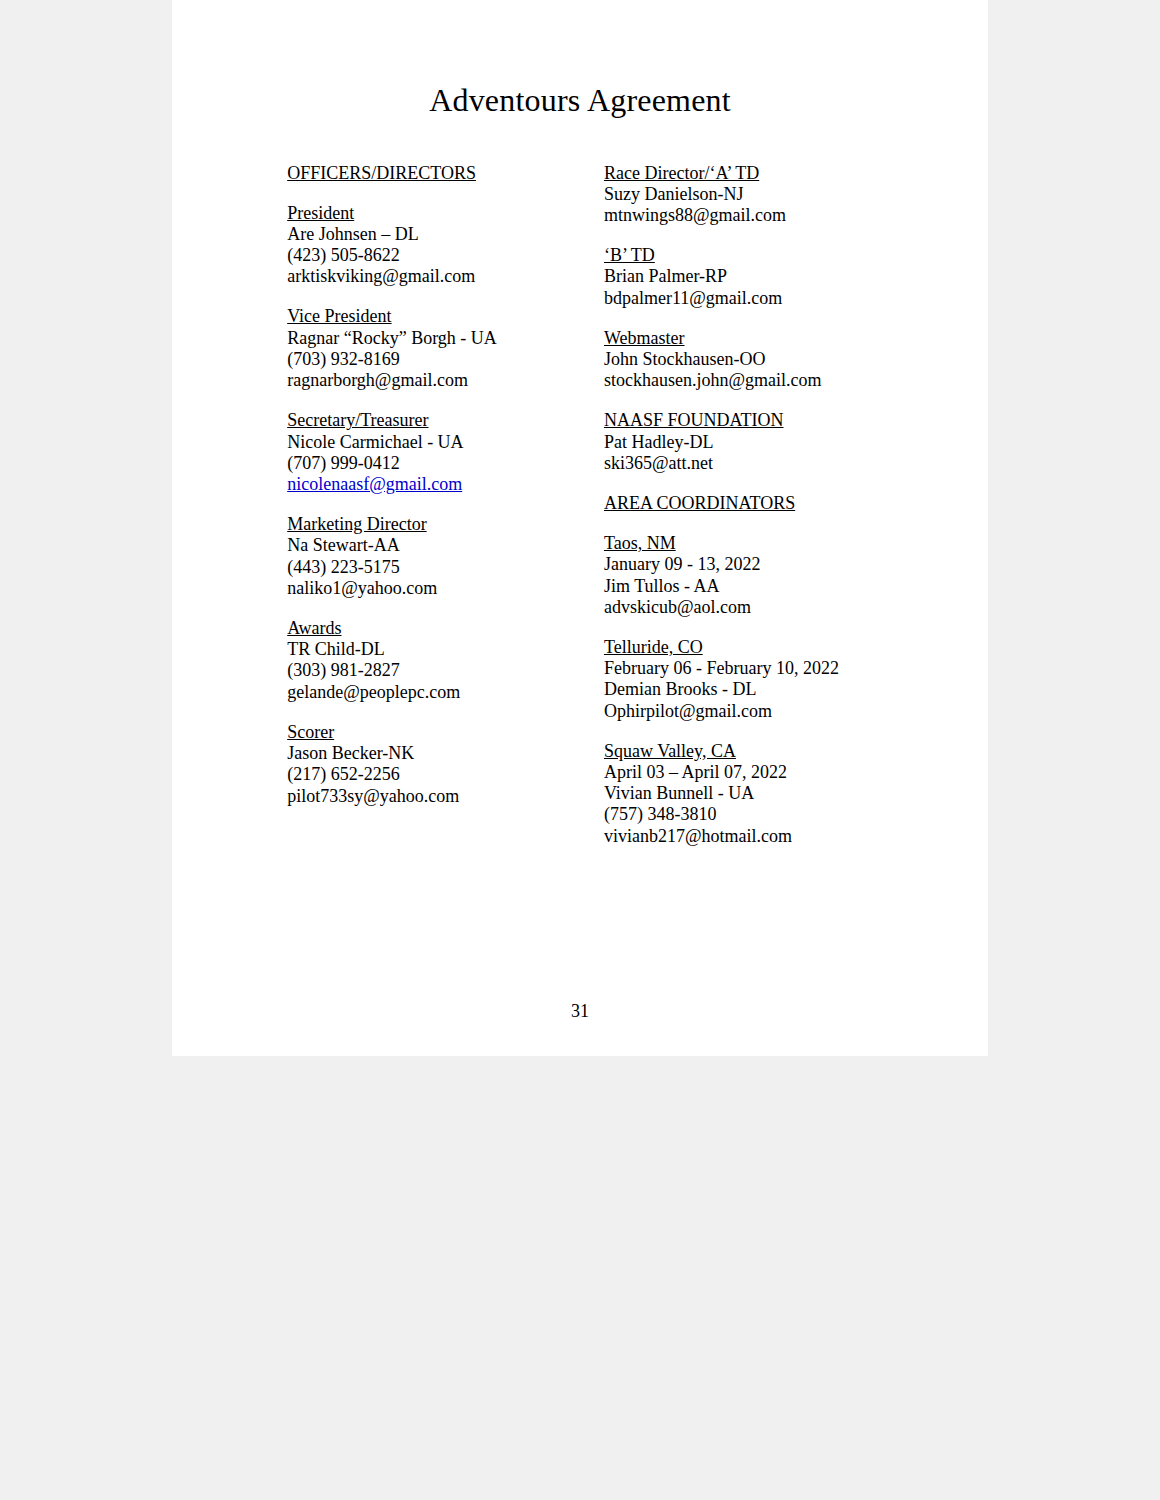Adventours Agreement
OFFICERS/DIRECTORS
President Are Johnsen – DL (423) 505-8622 arktiskviking@gmail.com
Vice President Ragnar “Rocky” Borgh - UA (703) 932-8169 ragnarborgh@gmail.com
Secretary/Treasurer Nicole Carmichael - UA (707) 999-0412 nicolenaasf@gmail.com
Marketing Director Na Stewart-AA (443) 223-5175 naliko1@yahoo.com
Awards TR Child-DL (303) 981-2827 gelande@peoplepc.com
Scorer Jason Becker-NK (217) 652-2256 pilot733sy@yahoo.com
Race Director/‘A’ TD Suzy Danielson-NJ mtnwings88@gmail.com
‘B’ TD Brian Palmer-RP bdpalmer11@gmail.com
Webmaster John Stockhausen-OO stockhausen.john@gmail.com
NAASF FOUNDATION Pat Hadley-DL ski365@att.net
AREA COORDINATORS
Taos, NM January 09 - 13, 2022 Jim Tullos - AA advskicub@aol.com
Telluride, CO February 06 - February 10, 2022 Demian Brooks - DL Ophirpilot@gmail.com
Squaw Valley, CA April 03 – April 07, 2022 Vivian Bunnell - UA (757) 348-3810 vivianb217@hotmail.com
31